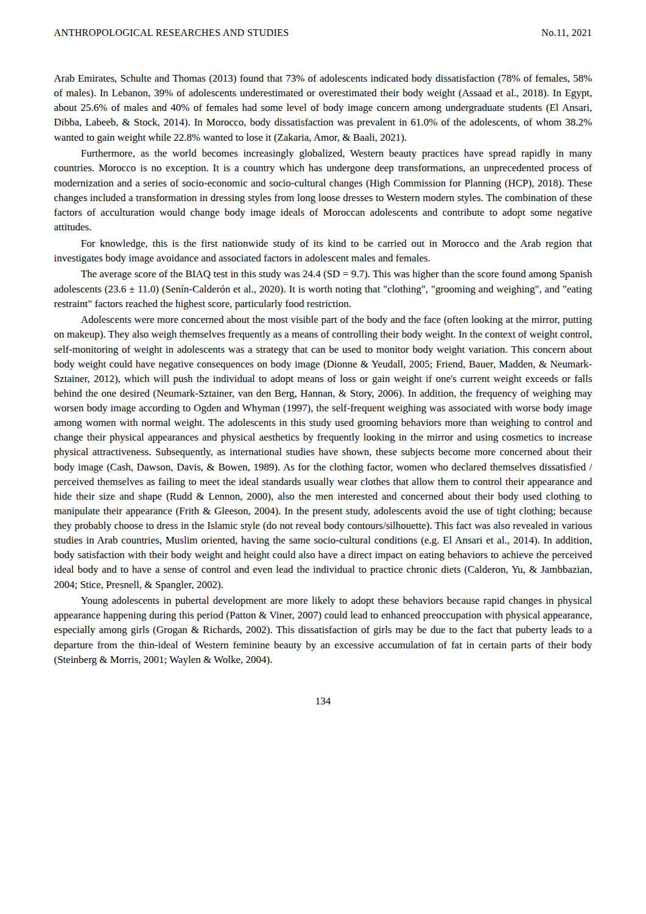Anthropological researches and studies No.11, 2021
Arab Emirates, Schulte and Thomas (2013) found that 73% of adolescents indicated body dissatisfaction (78% of females, 58% of males). In Lebanon, 39% of adolescents underestimated or overestimated their body weight (Assaad et al., 2018). In Egypt, about 25.6% of males and 40% of females had some level of body image concern among undergraduate students (El Ansari, Dibba, Labeeb, & Stock, 2014). In Morocco, body dissatisfaction was prevalent in 61.0% of the adolescents, of whom 38.2% wanted to gain weight while 22.8% wanted to lose it (Zakaria, Amor, & Baali, 2021).
Furthermore, as the world becomes increasingly globalized, Western beauty practices have spread rapidly in many countries. Morocco is no exception. It is a country which has undergone deep transformations, an unprecedented process of modernization and a series of socio-economic and socio-cultural changes (High Commission for Planning (HCP), 2018). These changes included a transformation in dressing styles from long loose dresses to Western modern styles. The combination of these factors of acculturation would change body image ideals of Moroccan adolescents and contribute to adopt some negative attitudes.
For knowledge, this is the first nationwide study of its kind to be carried out in Morocco and the Arab region that investigates body image avoidance and associated factors in adolescent males and females.
The average score of the BIAQ test in this study was 24.4 (SD = 9.7). This was higher than the score found among Spanish adolescents (23.6 ± 11.0) (Senín-Calderón et al., 2020). It is worth noting that "clothing", "grooming and weighing", and "eating restraint" factors reached the highest score, particularly food restriction.
Adolescents were more concerned about the most visible part of the body and the face (often looking at the mirror, putting on makeup). They also weigh themselves frequently as a means of controlling their body weight. In the context of weight control, self-monitoring of weight in adolescents was a strategy that can be used to monitor body weight variation. This concern about body weight could have negative consequences on body image (Dionne & Yeudall, 2005; Friend, Bauer, Madden, & Neumark-Sztainer, 2012), which will push the individual to adopt means of loss or gain weight if one's current weight exceeds or falls behind the one desired (Neumark-Sztainer, van den Berg, Hannan, & Story, 2006). In addition, the frequency of weighing may worsen body image according to Ogden and Whyman (1997), the self-frequent weighing was associated with worse body image among women with normal weight. The adolescents in this study used grooming behaviors more than weighing to control and change their physical appearances and physical aesthetics by frequently looking in the mirror and using cosmetics to increase physical attractiveness. Subsequently, as international studies have shown, these subjects become more concerned about their body image (Cash, Dawson, Davis, & Bowen, 1989). As for the clothing factor, women who declared themselves dissatisfied / perceived themselves as failing to meet the ideal standards usually wear clothes that allow them to control their appearance and hide their size and shape (Rudd & Lennon, 2000), also the men interested and concerned about their body used clothing to manipulate their appearance (Frith & Gleeson, 2004). In the present study, adolescents avoid the use of tight clothing; because they probably choose to dress in the Islamic style (do not reveal body contours/silhouette). This fact was also revealed in various studies in Arab countries, Muslim oriented, having the same socio-cultural conditions (e.g. El Ansari et al., 2014). In addition, body satisfaction with their body weight and height could also have a direct impact on eating behaviors to achieve the perceived ideal body and to have a sense of control and even lead the individual to practice chronic diets (Calderon, Yu, & Jambbazian, 2004; Stice, Presnell, & Spangler, 2002).
Young adolescents in pubertal development are more likely to adopt these behaviors because rapid changes in physical appearance happening during this period (Patton & Viner, 2007) could lead to enhanced preoccupation with physical appearance, especially among girls (Grogan & Richards, 2002). This dissatisfaction of girls may be due to the fact that puberty leads to a departure from the thin-ideal of Western feminine beauty by an excessive accumulation of fat in certain parts of their body (Steinberg & Morris, 2001; Waylen & Wolke, 2004).
134